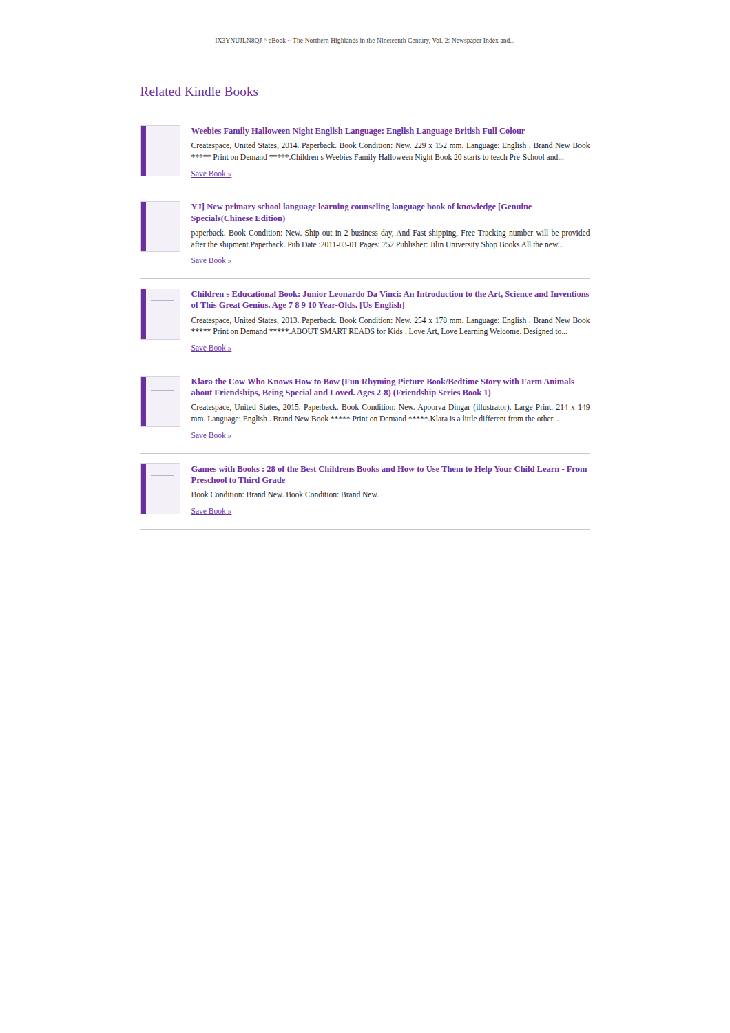IX3YNUJLN8QJ ^ eBook ~ The Northern Highlands in the Nineteenth Century, Vol. 2: Newspaper Index and...
Related Kindle Books
Weebies Family Halloween Night English Language: English Language British Full Colour
Createspace, United States, 2014. Paperback. Book Condition: New. 229 x 152 mm. Language: English . Brand New Book ***** Print on Demand *****.Children s Weebies Family Halloween Night Book 20 starts to teach Pre-School and...
Save Book »
YJ] New primary school language learning counseling language book of knowledge [Genuine Specials(Chinese Edition)
paperback. Book Condition: New. Ship out in 2 business day, And Fast shipping, Free Tracking number will be provided after the shipment.Paperback. Pub Date :2011-03-01 Pages: 752 Publisher: Jilin University Shop Books All the new...
Save Book »
Children s Educational Book: Junior Leonardo Da Vinci: An Introduction to the Art, Science and Inventions of This Great Genius. Age 7 8 9 10 Year-Olds. [Us English]
Createspace, United States, 2013. Paperback. Book Condition: New. 254 x 178 mm. Language: English . Brand New Book ***** Print on Demand *****.ABOUT SMART READS for Kids . Love Art, Love Learning Welcome. Designed to...
Save Book »
Klara the Cow Who Knows How to Bow (Fun Rhyming Picture Book/Bedtime Story with Farm Animals about Friendships, Being Special and Loved. Ages 2-8) (Friendship Series Book 1)
Createspace, United States, 2015. Paperback. Book Condition: New. Apoorva Dingar (illustrator). Large Print. 214 x 149 mm. Language: English . Brand New Book ***** Print on Demand *****.Klara is a little different from the other...
Save Book »
Games with Books : 28 of the Best Childrens Books and How to Use Them to Help Your Child Learn - From Preschool to Third Grade
Book Condition: Brand New. Book Condition: Brand New.
Save Book »